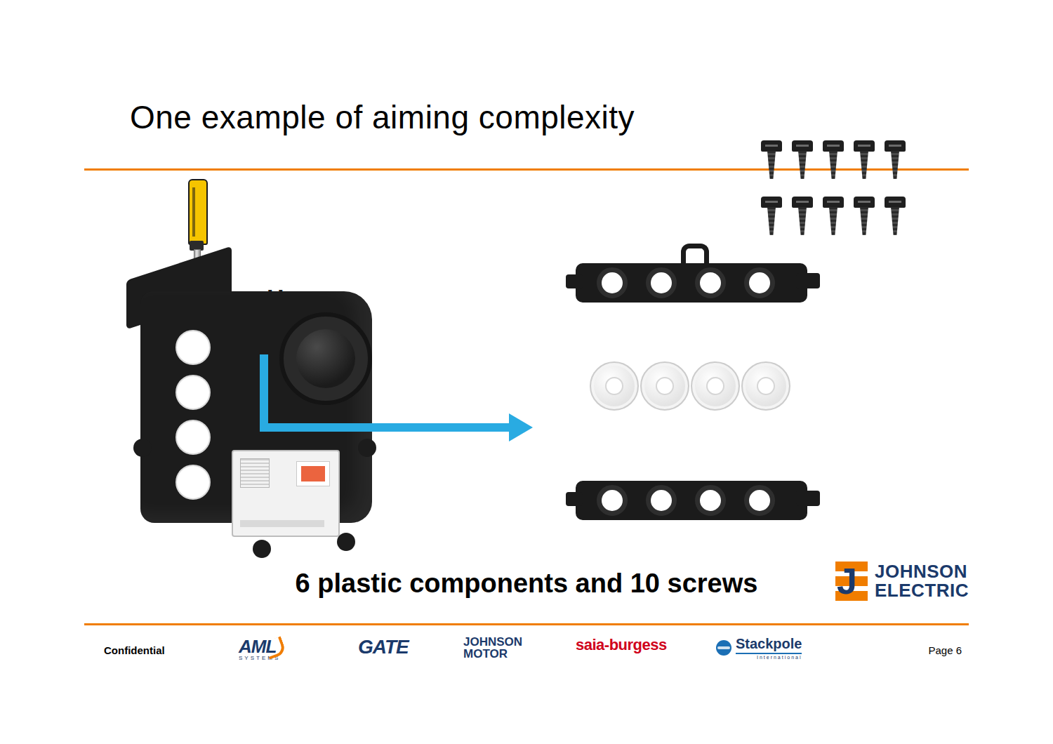One example of aiming complexity
H
6 plastic components and 10 screws
J
JOHNSON
ELECTRIC
Confidential
AML
SYSTEMS
GATE
JOHNSON
MOTOR
saia-burgess
Stackpole
International
Page 6